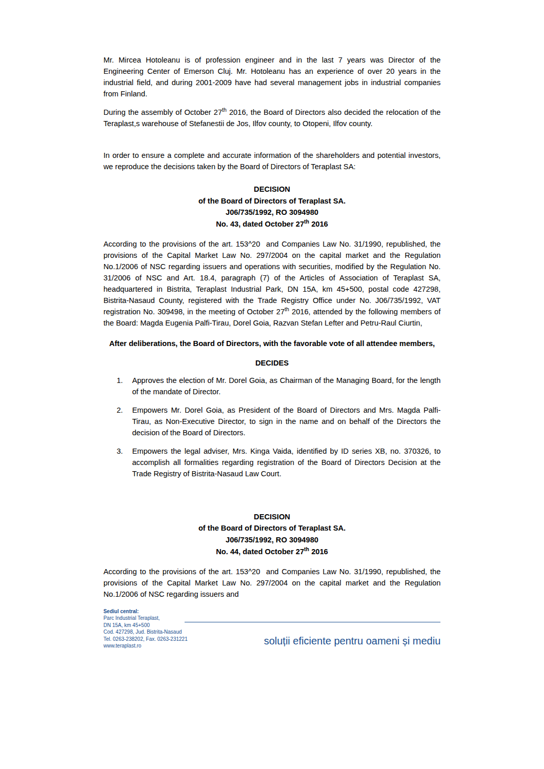Mr. Mircea Hotoleanu is of profession engineer and in the last 7 years was Director of the Engineering Center of Emerson Cluj. Mr. Hotoleanu has an experience of over 20 years in the industrial field, and during 2001-2009 have had several management jobs in industrial companies from Finland.
During the assembly of October 27th 2016, the Board of Directors also decided the relocation of the Teraplast,s warehouse of Stefanestii de Jos, Ilfov county, to Otopeni, Ilfov county.
In order to ensure a complete and accurate information of the shareholders and potential investors, we reproduce the decisions taken by the Board of Directors of Teraplast SA:
DECISION
of the Board of Directors of Teraplast SA.
J06/735/1992, RO 3094980
No. 43, dated October 27th 2016
According to the provisions of the art. 153^20 and Companies Law No. 31/1990, republished, the provisions of the Capital Market Law No. 297/2004 on the capital market and the Regulation No.1/2006 of NSC regarding issuers and operations with securities, modified by the Regulation No. 31/2006 of NSC and Art. 18.4, paragraph (7) of the Articles of Association of Teraplast SA, headquartered in Bistrita, Teraplast Industrial Park, DN 15A, km 45+500, postal code 427298, Bistrita-Nasaud County, registered with the Trade Registry Office under No. J06/735/1992, VAT registration No. 309498, in the meeting of October 27th 2016, attended by the following members of the Board: Magda Eugenia Palfi-Tirau, Dorel Goia, Razvan Stefan Lefter and Petru-Raul Ciurtin,
After deliberations, the Board of Directors, with the favorable vote of all attendee members,
DECIDES
Approves the election of Mr. Dorel Goia, as Chairman of the Managing Board, for the length of the mandate of Director.
Empowers Mr. Dorel Goia, as President of the Board of Directors and Mrs. Magda Palfi-Tirau, as Non-Executive Director, to sign in the name and on behalf of the Directors the decision of the Board of Directors.
Empowers the legal adviser, Mrs. Kinga Vaida, identified by ID series XB, no. 370326, to accomplish all formalities regarding registration of the Board of Directors Decision at the Trade Registry of Bistrita-Nasaud Law Court.
DECISION
of the Board of Directors of Teraplast SA.
J06/735/1992, RO 3094980
No. 44, dated October 27th 2016
According to the provisions of the art. 153^20 and Companies Law No. 31/1990, republished, the provisions of the Capital Market Law No. 297/2004 on the capital market and the Regulation No.1/2006 of NSC regarding issuers and
Sediul central:
Parc Industrial Teraplast,
DN 15A, km 45+500
Cod. 427298, Jud. Bistrita-Nasaud
Tel. 0263-238202, Fax. 0263-231221
www.teraplast.ro
soluții eficiente pentru oameni și mediu